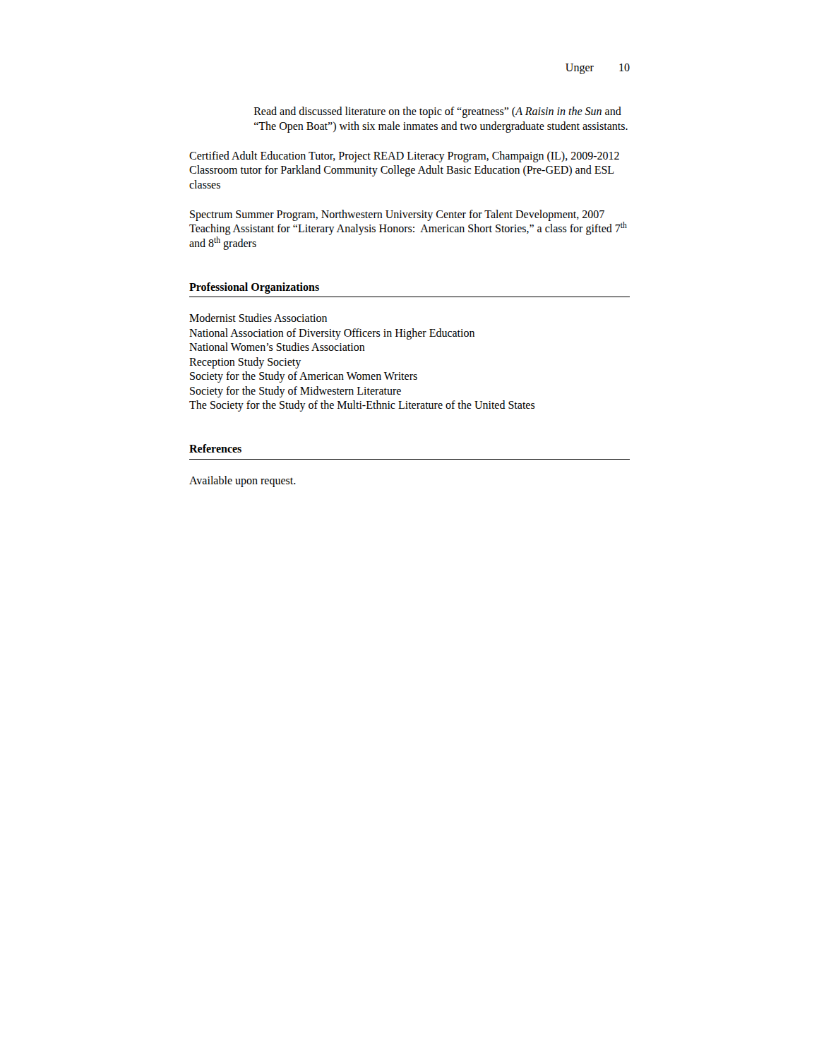Unger10
Read and discussed literature on the topic of “greatness” (A Raisin in the Sun and “The Open Boat”) with six male inmates and two undergraduate student assistants.
Certified Adult Education Tutor, Project READ Literacy Program, Champaign (IL), 2009-2012
Classroom tutor for Parkland Community College Adult Basic Education (Pre-GED) and ESL classes
Spectrum Summer Program, Northwestern University Center for Talent Development, 2007
Teaching Assistant for “Literary Analysis Honors: American Short Stories,” a class for gifted 7th and 8th graders
Professional Organizations
Modernist Studies Association
National Association of Diversity Officers in Higher Education
National Women’s Studies Association
Reception Study Society
Society for the Study of American Women Writers
Society for the Study of Midwestern Literature
The Society for the Study of the Multi-Ethnic Literature of the United States
References
Available upon request.